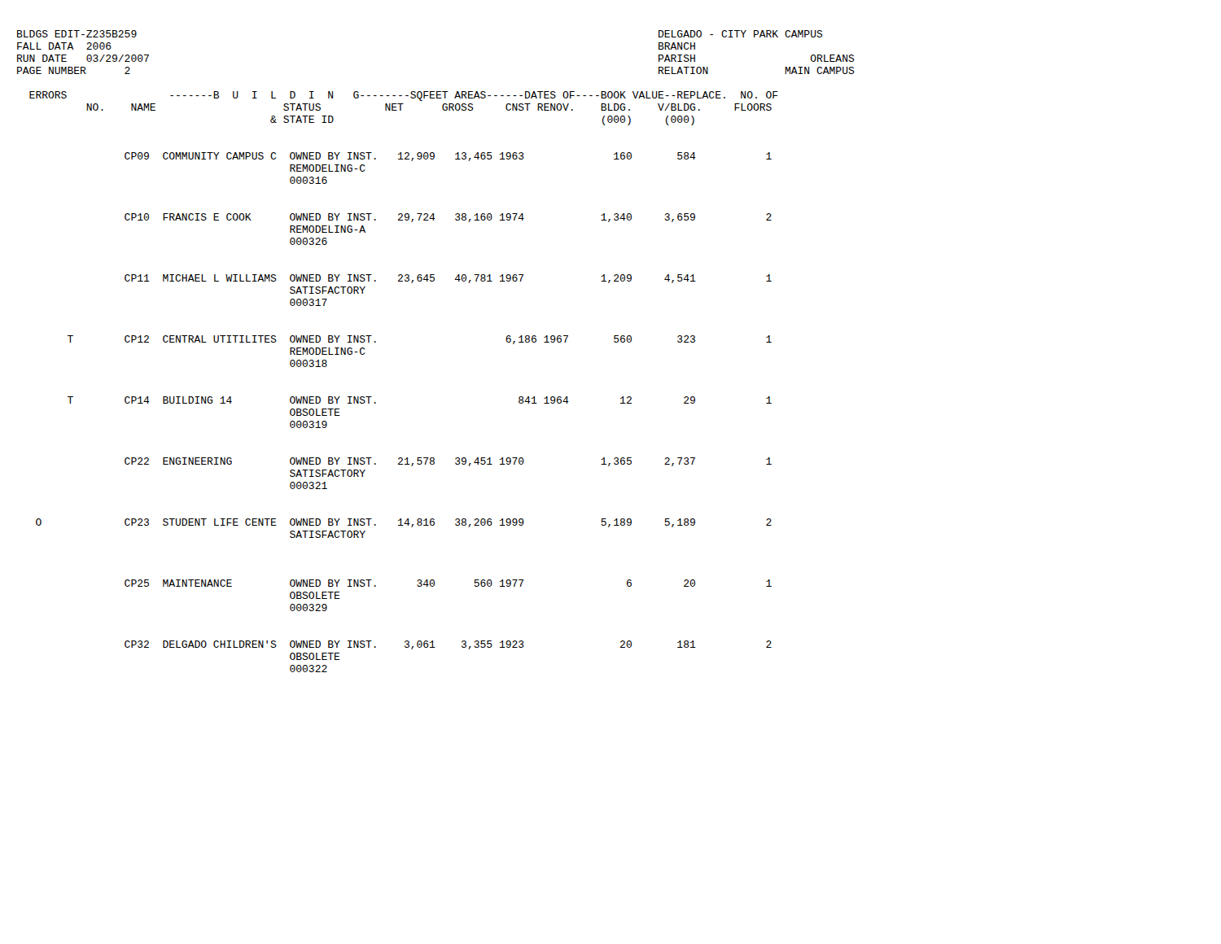BLDGS EDIT-Z235B259 DELGADO - CITY PARK CAMPUS FALL DATA 2006 BRANCH RUN DATE 03/29/2007 PARISH ORLEANS PAGE NUMBER 2 RELATION MAIN CAMPUS ERRORS -------B U I L D I N G--------SQFEET AREAS------DATES OF----BOOK VALUE--REPLACE. NO. OF NO. NAME STATUS NET GROSS CNST RENOV. BLDG. V/BLDG. FLOORS & STATE ID (000) (000) CP09 COMMUNITY CAMPUS C OWNED BY INST. 12,909 13,465 1963 160 584 1 REMODELING-C 000316 CP10 FRANCIS E COOK OWNED BY INST. 29,724 38,160 1974 1,340 3,659 2 REMODELING-A 000326 CP11 MICHAEL L WILLIAMS OWNED BY INST. 23,645 40,781 1967 1,209 4,541 1 SATISFACTORY 000317 T CP12 CENTRAL UTITILITES OWNED BY INST. 6,186 1967 560 323 1 REMODELING-C 000318 T CP14 BUILDING 14 OWNED BY INST. 841 1964 12 29 1 OBSOLETE 000319 CP22 ENGINEERING OWNED BY INST. 21,578 39,451 1970 1,365 2,737 1 SATISFACTORY 000321 O CP23 STUDENT LIFE CENTE OWNED BY INST. 14,816 38,206 1999 5,189 5,189 2 SATISFACTORY CP25 MAINTENANCE OWNED BY INST. 340 560 1977 6 20 1 OBSOLETE 000329 CP32 DELGADO CHILDREN'S OWNED BY INST. 3,061 3,355 1923 20 181 2 OBSOLETE 000322